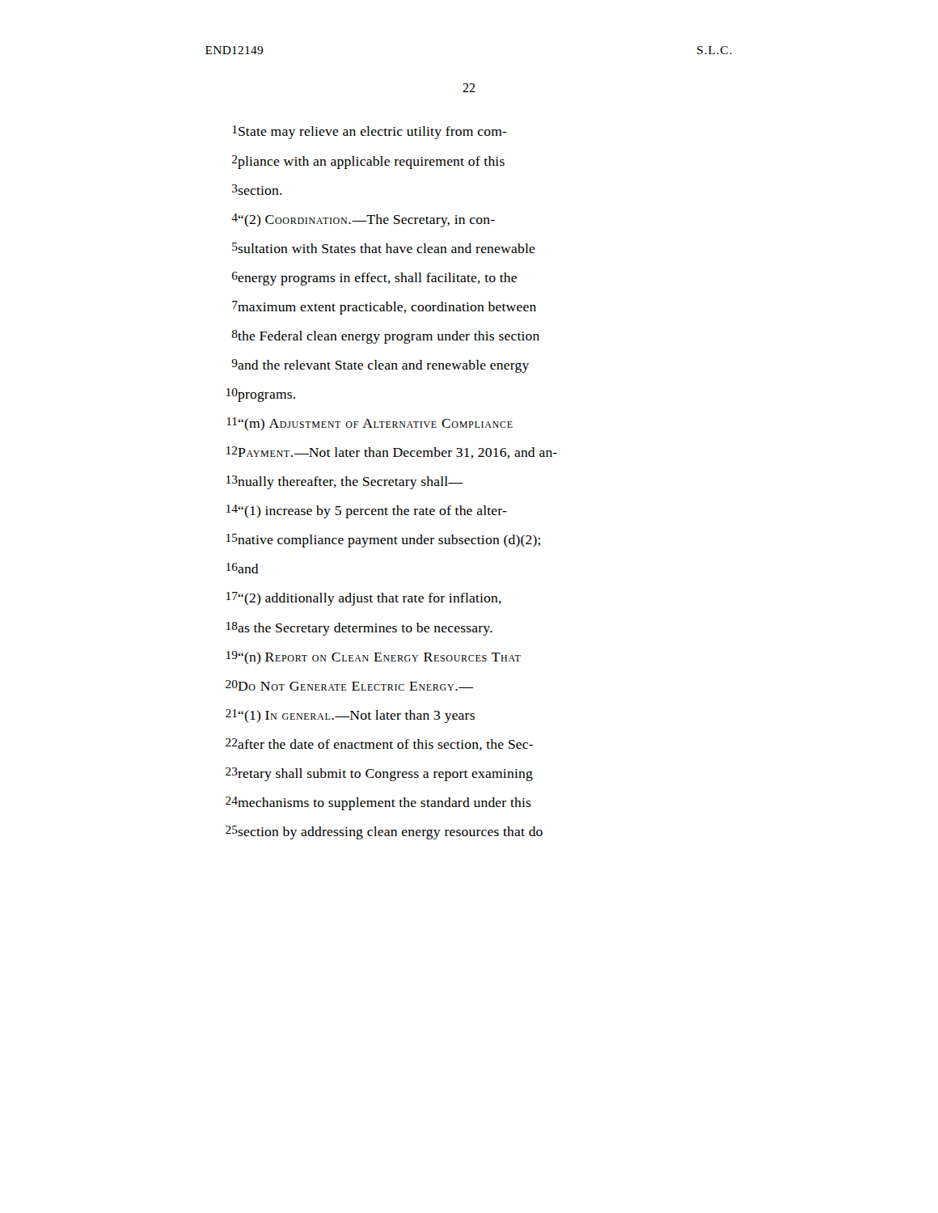END12149 S.L.C.
22
| 1 | State may relieve an electric utility from com- |
| 2 | pliance with an applicable requirement of this |
| 3 | section. |
| 4 | “(2) Coordination. —The Secretary, in con- |
| 5 | sultation with States that have clean and renewable |
| 6 | energy programs in effect, shall facilitate, to the |
| 7 | maximum extent practicable, coordination between |
| 8 | the Federal clean energy program under this section |
| 9 | and the relevant State clean and renewable energy |
| 10 | programs. |
| 11 | “(m) Adjustment of Alternative Compliance |
| 12 | Payment. —Not later than December 31, 2016, and an- |
| 13 | nually thereafter, the Secretary shall— |
| 14 | “(1) increase by 5 percent the rate of the alter- |
| 15 | native compliance payment under subsection (d)(2); |
| 16 | and |
| 17 | “(2) additionally adjust that rate for inflation, |
| 18 | as the Secretary determines to be necessary. |
| 19 | “(n) Report on Clean Energy Resources That |
| 20 | Do Not Generate Electric Energy. — |
| 21 | “(1) In general. —Not later than 3 years |
| 22 | after the date of enactment of this section, the Sec- |
| 23 | retary shall submit to Congress a report examining |
| 24 | mechanisms to supplement the standard under this |
| 25 | section by addressing clean energy resources that do |